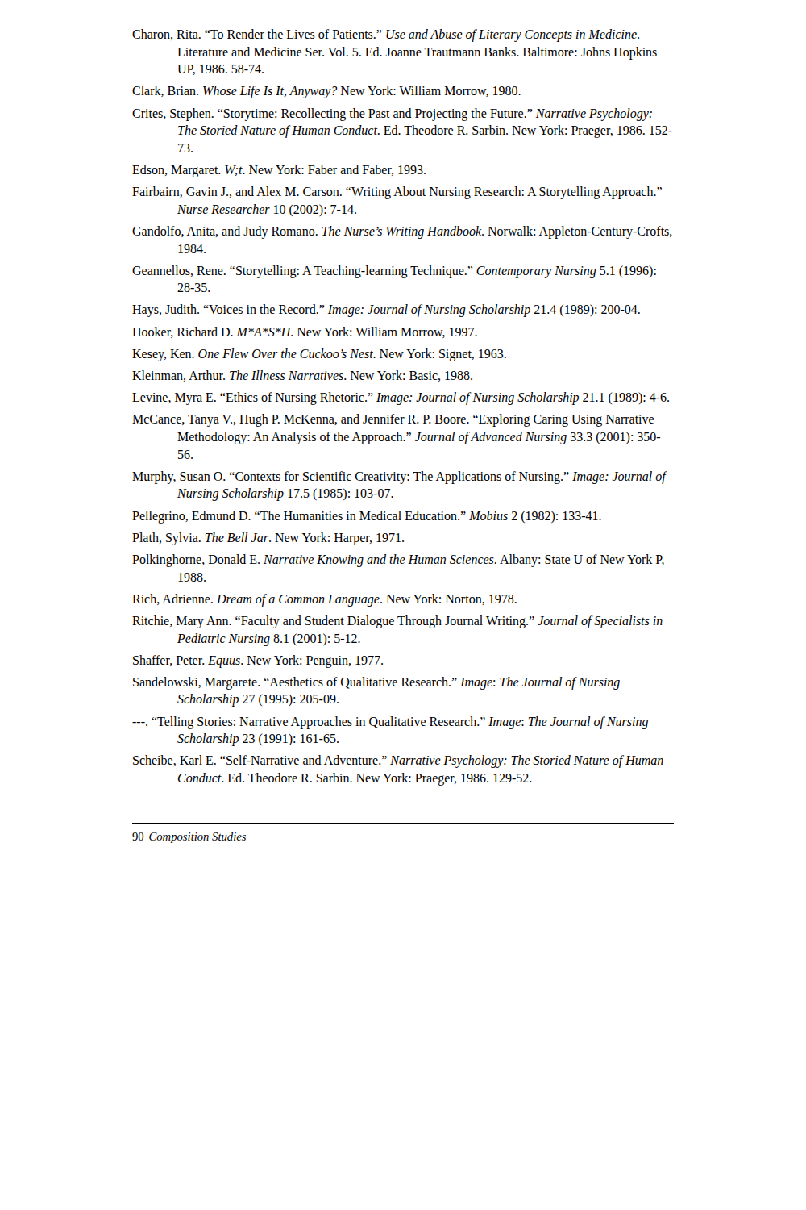Charon, Rita. “To Render the Lives of Patients.” Use and Abuse of Literary Concepts in Medicine. Literature and Medicine Ser. Vol. 5. Ed. Joanne Trautmann Banks. Baltimore: Johns Hopkins UP, 1986. 58-74.
Clark, Brian. Whose Life Is It, Anyway? New York: William Morrow, 1980.
Crites, Stephen. “Storytime: Recollecting the Past and Projecting the Future.” Narrative Psychology: The Storied Nature of Human Conduct. Ed. Theodore R. Sarbin. New York: Praeger, 1986. 152-73.
Edson, Margaret. W;t. New York: Faber and Faber, 1993.
Fairbairn, Gavin J., and Alex M. Carson. “Writing About Nursing Research: A Storytelling Approach.” Nurse Researcher 10 (2002): 7-14.
Gandolfo, Anita, and Judy Romano. The Nurse’s Writing Handbook. Norwalk: Appleton-Century-Crofts, 1984.
Geannellos, Rene. “Storytelling: A Teaching-learning Technique.” Contemporary Nursing 5.1 (1996): 28-35.
Hays, Judith. “Voices in the Record.” Image: Journal of Nursing Scholarship 21.4 (1989): 200-04.
Hooker, Richard D. M*A*S*H. New York: William Morrow, 1997.
Kesey, Ken. One Flew Over the Cuckoo’s Nest. New York: Signet, 1963.
Kleinman, Arthur. The Illness Narratives. New York: Basic, 1988.
Levine, Myra E. “Ethics of Nursing Rhetoric.” Image: Journal of Nursing Scholarship 21.1 (1989): 4-6.
McCance, Tanya V., Hugh P. McKenna, and Jennifer R. P. Boore. “Exploring Caring Using Narrative Methodology: An Analysis of the Approach.” Journal of Advanced Nursing 33.3 (2001): 350-56.
Murphy, Susan O. “Contexts for Scientific Creativity: The Applications of Nursing.” Image: Journal of Nursing Scholarship 17.5 (1985): 103-07.
Pellegrino, Edmund D. “The Humanities in Medical Education.” Mobius 2 (1982): 133-41.
Plath, Sylvia. The Bell Jar. New York: Harper, 1971.
Polkinghorne, Donald E. Narrative Knowing and the Human Sciences. Albany: State U of New York P, 1988.
Rich, Adrienne. Dream of a Common Language. New York: Norton, 1978.
Ritchie, Mary Ann. “Faculty and Student Dialogue Through Journal Writing.” Journal of Specialists in Pediatric Nursing 8.1 (2001): 5-12.
Shaffer, Peter. Equus. New York: Penguin, 1977.
Sandelowski, Margarete. “Aesthetics of Qualitative Research.” Image: The Journal of Nursing Scholarship 27 (1995): 205-09.
---. “Telling Stories: Narrative Approaches in Qualitative Research.” Image: The Journal of Nursing Scholarship 23 (1991): 161-65.
Scheibe, Karl E. “Self-Narrative and Adventure.” Narrative Psychology: The Storied Nature of Human Conduct. Ed. Theodore R. Sarbin. New York: Praeger, 1986. 129-52.
90 Composition Studies